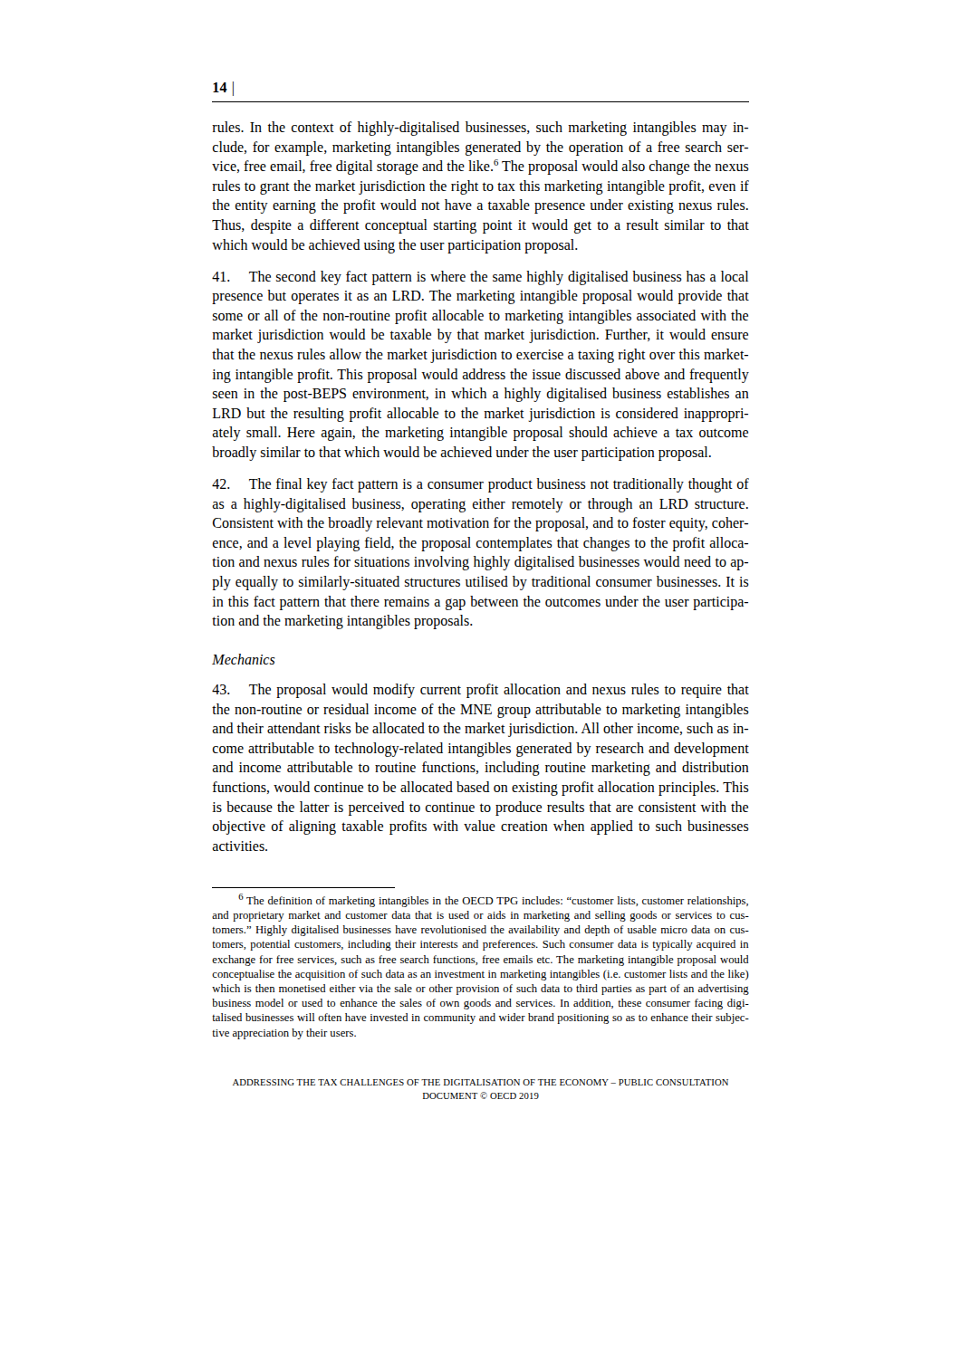14 |
rules. In the context of highly-digitalised businesses, such marketing intangibles may include, for example, marketing intangibles generated by the operation of a free search service, free email, free digital storage and the like.6 The proposal would also change the nexus rules to grant the market jurisdiction the right to tax this marketing intangible profit, even if the entity earning the profit would not have a taxable presence under existing nexus rules. Thus, despite a different conceptual starting point it would get to a result similar to that which would be achieved using the user participation proposal.
41. The second key fact pattern is where the same highly digitalised business has a local presence but operates it as an LRD. The marketing intangible proposal would provide that some or all of the non-routine profit allocable to marketing intangibles associated with the market jurisdiction would be taxable by that market jurisdiction. Further, it would ensure that the nexus rules allow the market jurisdiction to exercise a taxing right over this marketing intangible profit. This proposal would address the issue discussed above and frequently seen in the post-BEPS environment, in which a highly digitalised business establishes an LRD but the resulting profit allocable to the market jurisdiction is considered inappropriately small. Here again, the marketing intangible proposal should achieve a tax outcome broadly similar to that which would be achieved under the user participation proposal.
42. The final key fact pattern is a consumer product business not traditionally thought of as a highly-digitalised business, operating either remotely or through an LRD structure. Consistent with the broadly relevant motivation for the proposal, and to foster equity, coherence, and a level playing field, the proposal contemplates that changes to the profit allocation and nexus rules for situations involving highly digitalised businesses would need to apply equally to similarly-situated structures utilised by traditional consumer businesses. It is in this fact pattern that there remains a gap between the outcomes under the user participation and the marketing intangibles proposals.
Mechanics
43. The proposal would modify current profit allocation and nexus rules to require that the non-routine or residual income of the MNE group attributable to marketing intangibles and their attendant risks be allocated to the market jurisdiction. All other income, such as income attributable to technology-related intangibles generated by research and development and income attributable to routine functions, including routine marketing and distribution functions, would continue to be allocated based on existing profit allocation principles. This is because the latter is perceived to continue to produce results that are consistent with the objective of aligning taxable profits with value creation when applied to such businesses activities.
6 The definition of marketing intangibles in the OECD TPG includes: “customer lists, customer relationships, and proprietary market and customer data that is used or aids in marketing and selling goods or services to customers.” Highly digitalised businesses have revolutionised the availability and depth of usable micro data on customers, potential customers, including their interests and preferences. Such consumer data is typically acquired in exchange for free services, such as free search functions, free emails etc. The marketing intangible proposal would conceptualise the acquisition of such data as an investment in marketing intangibles (i.e. customer lists and the like) which is then monetised either via the sale or other provision of such data to third parties as part of an advertising business model or used to enhance the sales of own goods and services. In addition, these consumer facing digitalised businesses will often have invested in community and wider brand positioning so as to enhance their subjective appreciation by their users.
ADDRESSING THE TAX CHALLENGES OF THE DIGITALISATION OF THE ECONOMY – PUBLIC CONSULTATION DOCUMENT © OECD 2019